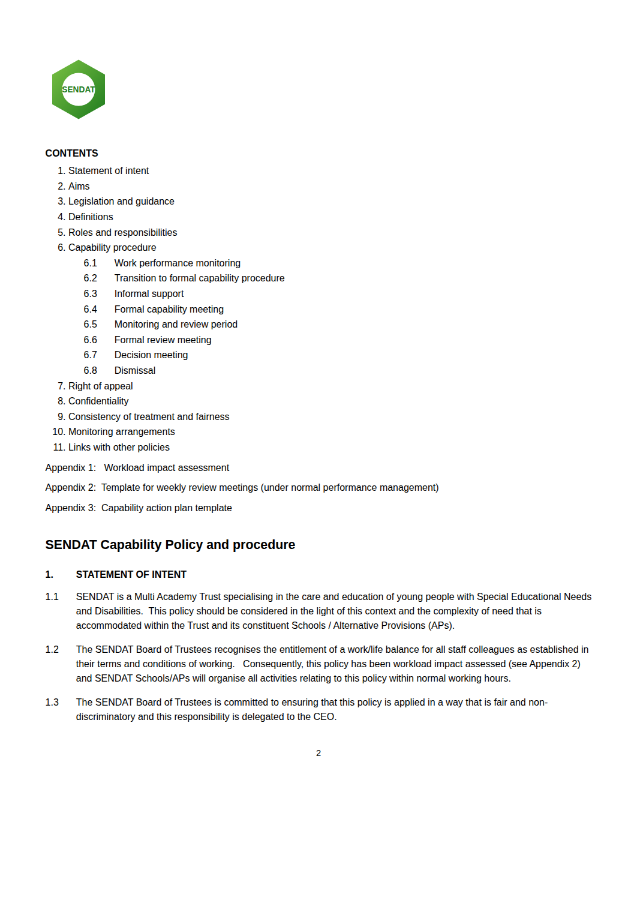SENDAT
CONTENTS
Statement of intent
Aims
Legislation and guidance
Definitions
Roles and responsibilities
Capability procedure
6.1 Work performance monitoring
6.2 Transition to formal capability procedure
6.3 Informal support
6.4 Formal capability meeting
6.5 Monitoring and review period
6.6 Formal review meeting
6.7 Decision meeting
6.8 Dismissal
Right of appeal
Confidentiality
Consistency of treatment and fairness
Monitoring arrangements
Links with other policies
Appendix 1: Workload impact assessment
Appendix 2: Template for weekly review meetings (under normal performance management)
Appendix 3: Capability action plan template
SENDAT Capability Policy and procedure
1. STATEMENT OF INTENT
1.1
SENDAT is a Multi Academy Trust specialising in the care and education of young people with Special Educational Needs and Disabilities. This policy should be considered in the light of this context and the complexity of need that is accommodated within the Trust and its constituent Schools / Alternative Provisions (APs).
1.2
The SENDAT Board of Trustees recognises the entitlement of a work/life balance for all staff colleagues as established in their terms and conditions of working. Consequently, this policy has been workload impact assessed (see Appendix 2) and SENDAT Schools/APs will organise all activities relating to this policy within normal working hours.
1.3
The SENDAT Board of Trustees is committed to ensuring that this policy is applied in a way that is fair and non-discriminatory and this responsibility is delegated to the CEO.
2